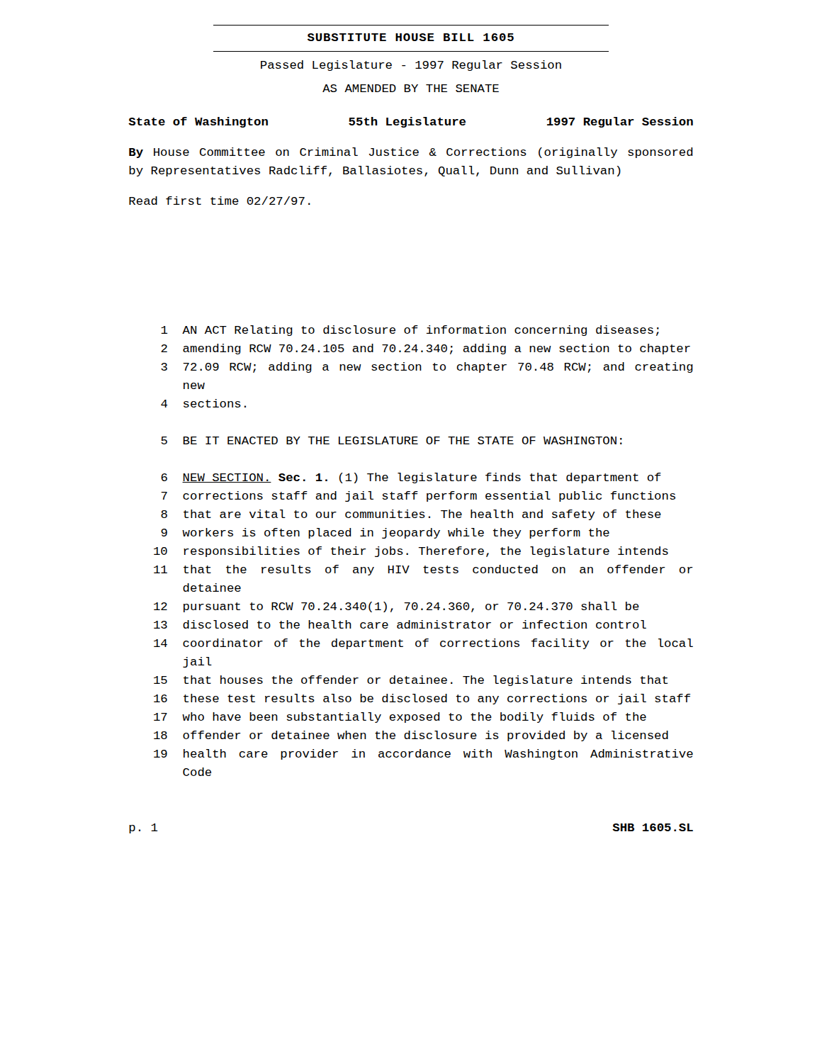SUBSTITUTE HOUSE BILL 1605
Passed Legislature - 1997 Regular Session
AS AMENDED BY THE SENATE
State of Washington 55th Legislature 1997 Regular Session
By House Committee on Criminal Justice & Corrections (originally sponsored by Representatives Radcliff, Ballasiotes, Quall, Dunn and Sullivan)
Read first time 02/27/97.
1 AN ACT Relating to disclosure of information concerning diseases;
2 amending RCW 70.24.105 and 70.24.340; adding a new section to chapter
372.09 RCW; adding a new section to chapter 70.48 RCW; and creating new
4 sections.
5 BE IT ENACTED BY THE LEGISLATURE OF THE STATE OF WASHINGTON:
6 NEW SECTION. Sec. 1. (1) The legislature finds that department of
7 corrections staff and jail staff perform essential public functions
8 that are vital to our communities. The health and safety of these
9 workers is often placed in jeopardy while they perform the
10 responsibilities of their jobs. Therefore, the legislature intends
11 that the results of any HIV tests conducted on an offender or detainee
12 pursuant to RCW 70.24.340(1), 70.24.360, or 70.24.370 shall be
13 disclosed to the health care administrator or infection control
14 coordinator of the department of corrections facility or the local jail
15 that houses the offender or detainee. The legislature intends that
16 these test results also be disclosed to any corrections or jail staff
17 who have been substantially exposed to the bodily fluids of the
18 offender or detainee when the disclosure is provided by a licensed
19 health care provider in accordance with Washington Administrative Code
p. 1 SHB 1605.SL